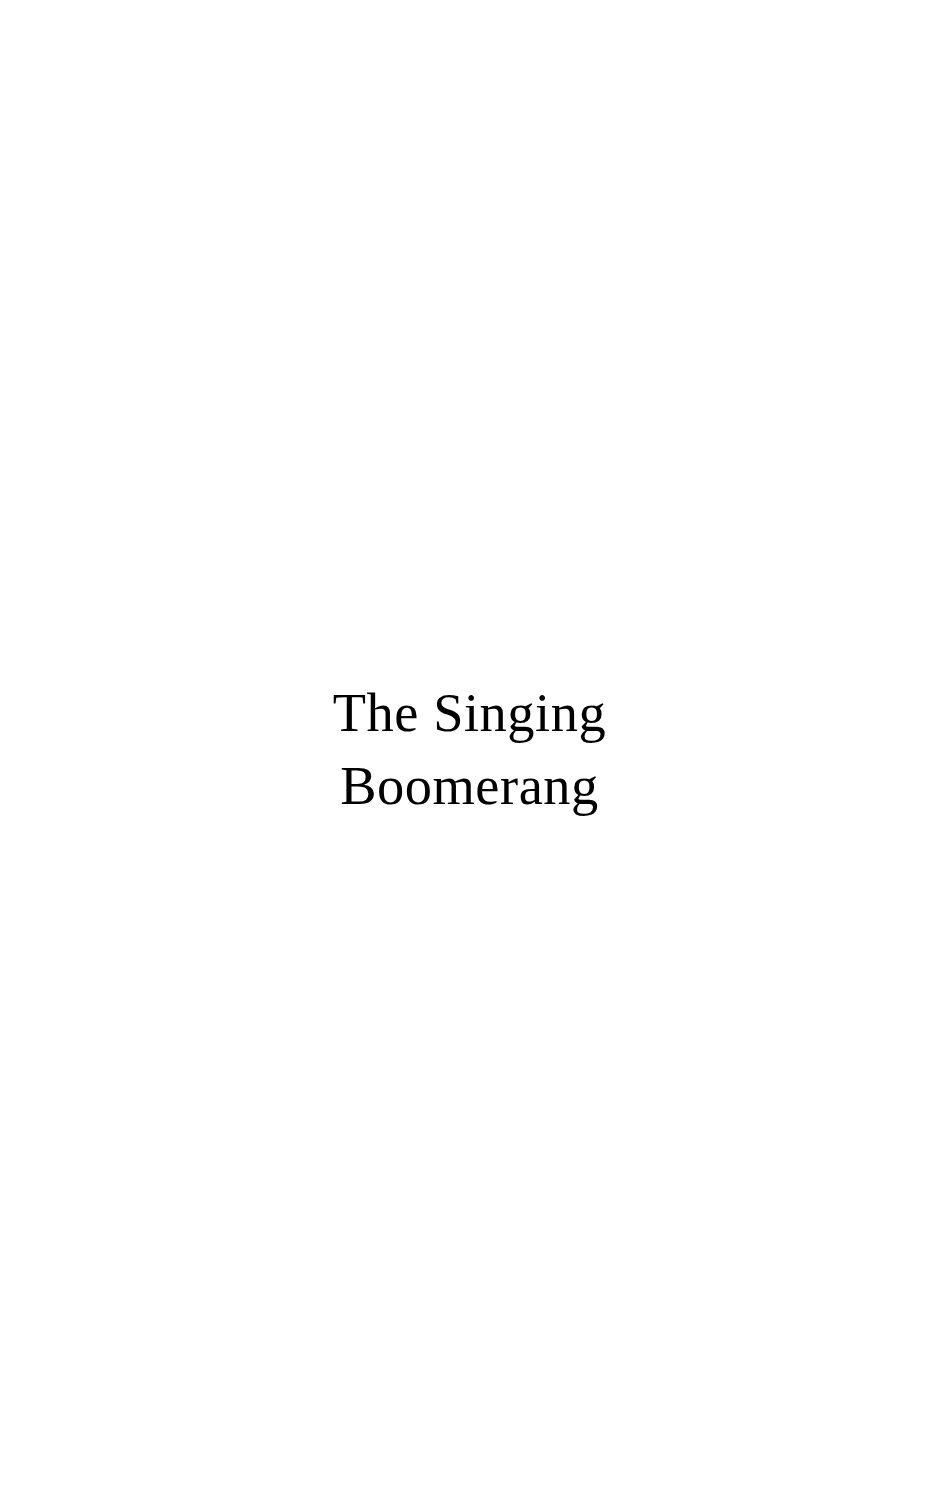The Singing
Boomerang